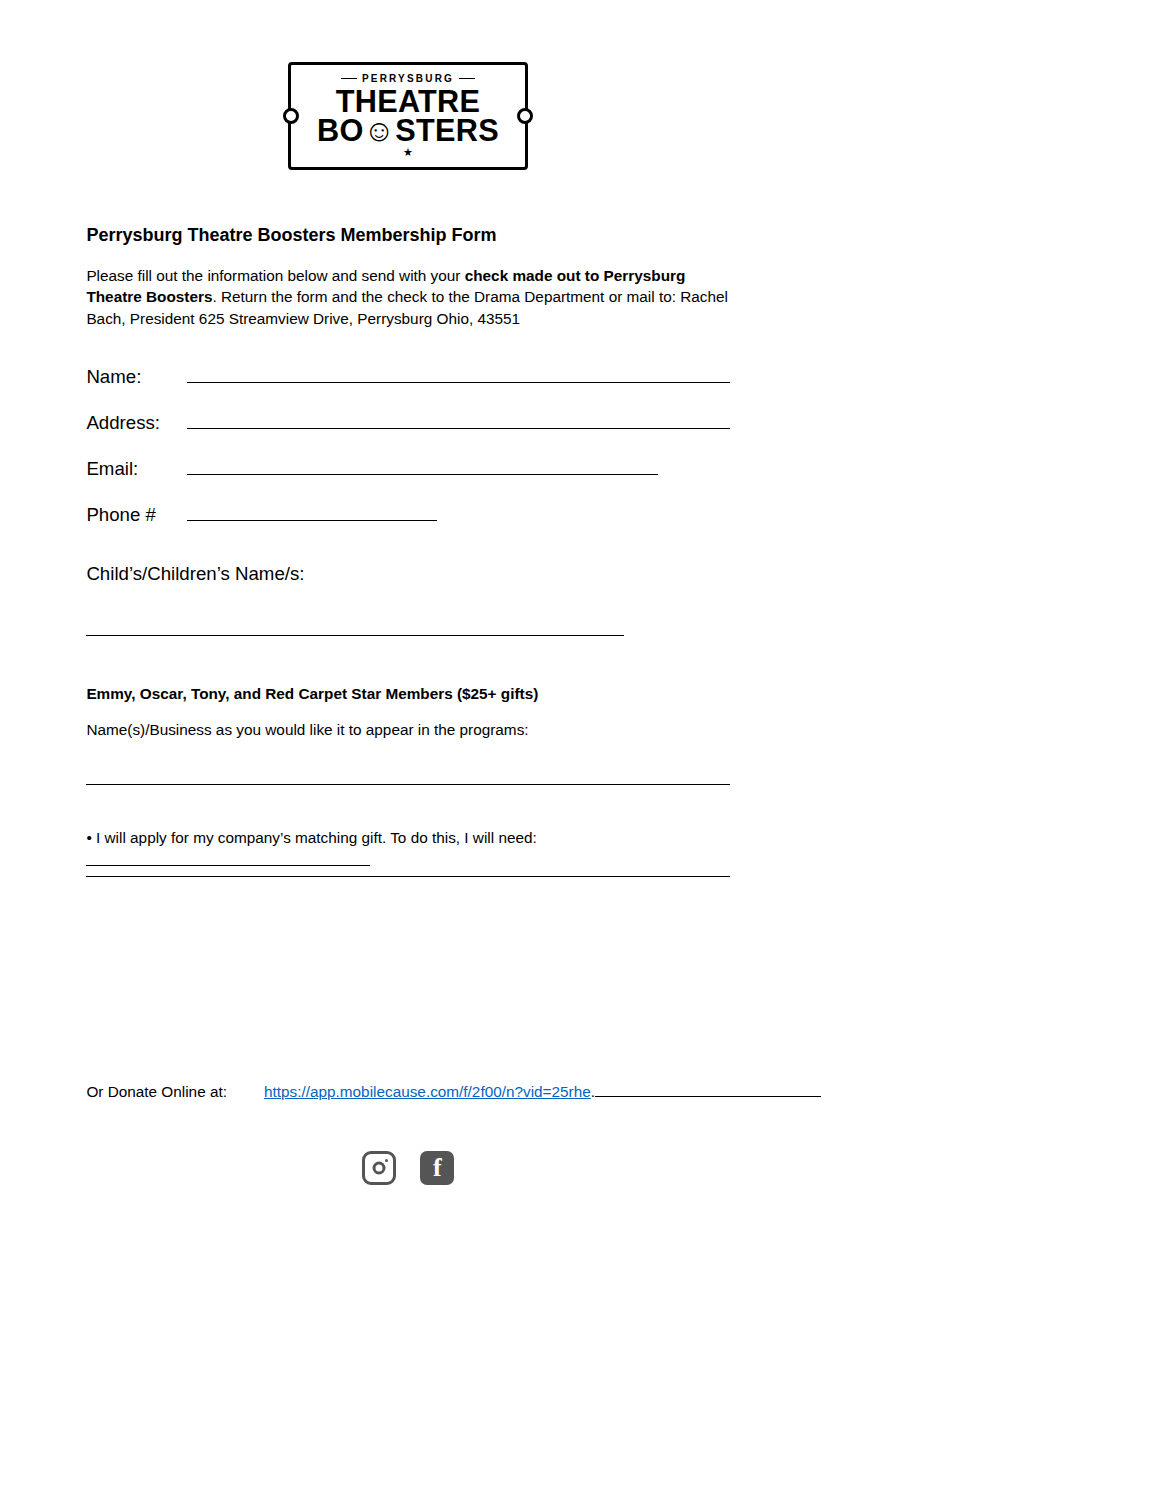PERRYSBURG
THEATRE
BO☺STERS
★
Perrysburg Theatre Boosters Membership Form
Please fill out the information below and send with your check made out to Perrysburg Theatre Boosters. Return the form and the check to the Drama Department or mail to: Rachel Bach, President 625 Streamview Drive, Perrysburg Ohio, 43551
Name:
Address:
Email:
Phone #
Child’s/Children’s Name/s:
Emmy, Oscar, Tony, and Red Carpet Star Members ($25+ gifts)
Name(s)/Business as you would like it to appear in the programs:
• I will apply for my company’s matching gift. To do this, I will need:
Or Donate Online at: https://app.mobilecause.com/f/2f00/n?vid=25rhe.
f